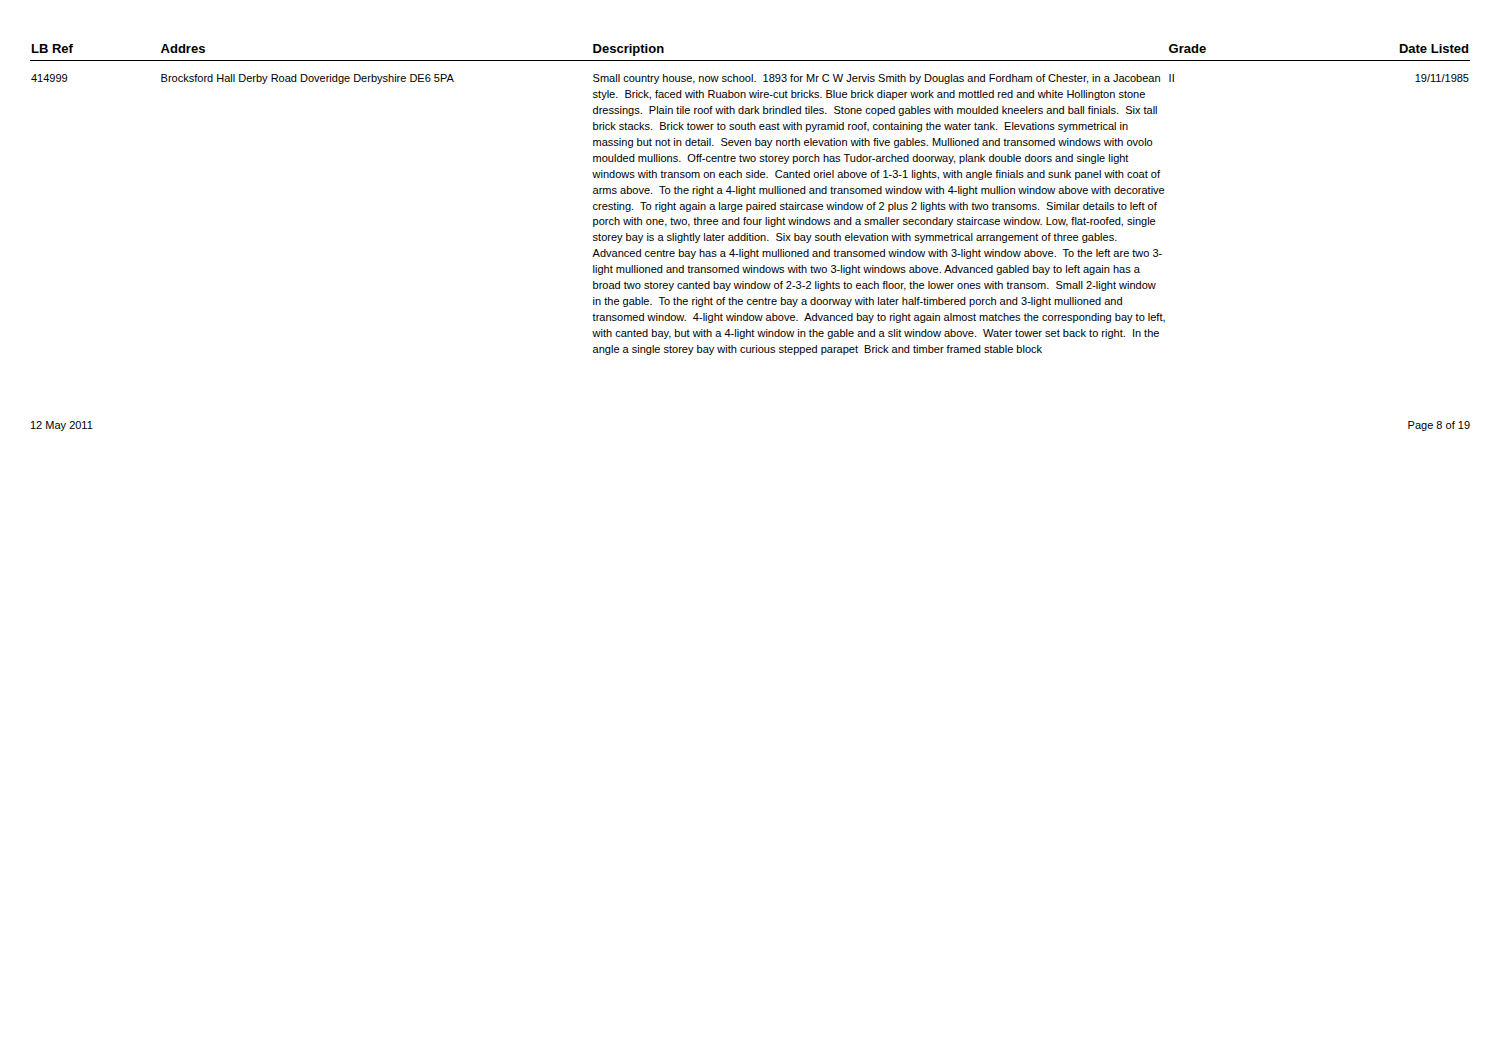| LB Ref | Addres | Description | Grade | Date Listed |
| --- | --- | --- | --- | --- |
| 414999 | Brocksford Hall Derby Road Doveridge Derbyshire DE6 5PA | Small country house, now school. 1893 for Mr C W Jervis Smith by Douglas and Fordham of Chester, in a Jacobean style. Brick, faced with Ruabon wire-cut bricks. Blue brick diaper work and mottled red and white Hollington stone dressings. Plain tile roof with dark brindled tiles. Stone coped gables with moulded kneelers and ball finials. Six tall brick stacks. Brick tower to south east with pyramid roof, containing the water tank. Elevations symmetrical in massing but not in detail. Seven bay north elevation with five gables. Mullioned and transomed windows with ovolo moulded mullions. Off-centre two storey porch has Tudor-arched doorway, plank double doors and single light windows with transom on each side. Canted oriel above of 1-3-1 lights, with angle finials and sunk panel with coat of arms above. To the right a 4-light mullioned and transomed window with 4-light mullion window above with decorative cresting. To right again a large paired staircase window of 2 plus 2 lights with two transoms. Similar details to left of porch with one, two, three and four light windows and a smaller secondary staircase window. Low, flat-roofed, single storey bay is a slightly later addition. Six bay south elevation with symmetrical arrangement of three gables. Advanced centre bay has a 4-light mullioned and transomed window with 3-light window above. To the left are two 3-light mullioned and transomed windows with two 3-light windows above. Advanced gabled bay to left again has a broad two storey canted bay window of 2-3-2 lights to each floor, the lower ones with transom. Small 2-light window in the gable. To the right of the centre bay a doorway with later half-timbered porch and 3-light mullioned and transomed window. 4-light window above. Advanced bay to right again almost matches the corresponding bay to left, with canted bay, but with a 4-light window in the gable and a slit window above. Water tower set back to right. In the angle a single storey bay with curious stepped parapet Brick and timber framed stable block | II | 19/11/1985 |
12 May 2011 Page 8 of 19